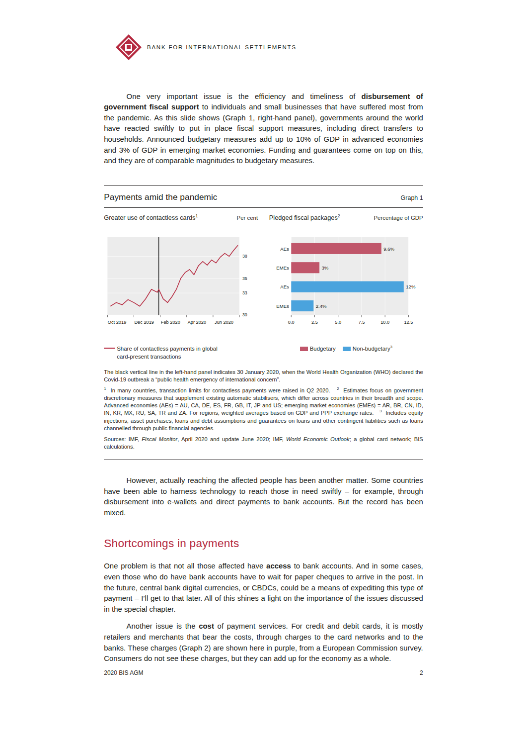Bank for International Settlements
One very important issue is the efficiency and timeliness of disbursement of government fiscal support to individuals and small businesses that have suffered most from the pandemic. As this slide shows (Graph 1, right-hand panel), governments around the world have reacted swiftly to put in place fiscal support measures, including direct transfers to households. Announced budgetary measures add up to 10% of GDP in advanced economies and 3% of GDP in emerging market economies. Funding and guarantees come on top on this, and they are of comparable magnitudes to budgetary measures.
Payments amid the pandemic
Graph 1
Greater use of contactless cards1
Per cent
38 35 33 30 Oct 2019 Dec 2019 Feb 2020 Apr 2020 Jun 2020
Share of contactless payments in global
card-present transactions
Pledged fiscal packages2
Percentage of GDP
9.6% 3% 12% 2.4% AEs EMEs AEs EMEs 0.0 2.5 5.0 7.5 10.0 12.5
Budgetary Non-budgetary3
The black vertical line in the left-hand panel indicates 30 January 2020, when the World Health Organization (WHO) declared the Covid-19 outbreak a “public health emergency of international concern”.
1 In many countries, transaction limits for contactless payments were raised in Q2 2020. 2 Estimates focus on government discretionary measures that supplement existing automatic stabilisers, which differ across countries in their breadth and scope. Advanced economies (AEs) = AU, CA, DE, ES, FR, GB, IT, JP and US; emerging market economies (EMEs) = AR, BR, CN, ID, IN, KR, MX, RU, SA, TR and ZA. For regions, weighted averages based on GDP and PPP exchange rates. 3 Includes equity injections, asset purchases, loans and debt assumptions and guarantees on loans and other contingent liabilities such as loans channelled through public financial agencies.
Sources: IMF, Fiscal Monitor, April 2020 and update June 2020; IMF, World Economic Outlook; a global card network; BIS calculations.
However, actually reaching the affected people has been another matter. Some countries have been able to harness technology to reach those in need swiftly – for example, through disbursement into e-wallets and direct payments to bank accounts. But the record has been mixed.
Shortcomings in payments
One problem is that not all those affected have access to bank accounts. And in some cases, even those who do have bank accounts have to wait for paper cheques to arrive in the post. In the future, central bank digital currencies, or CBDCs, could be a means of expediting this type of payment – I’ll get to that later. All of this shines a light on the importance of the issues discussed in the special chapter.
Another issue is the cost of payment services. For credit and debit cards, it is mostly retailers and merchants that bear the costs, through charges to the card networks and to the banks. These charges (Graph 2) are shown here in purple, from a European Commission survey. Consumers do not see these charges, but they can add up for the economy as a whole.
2020 BIS AGM
2